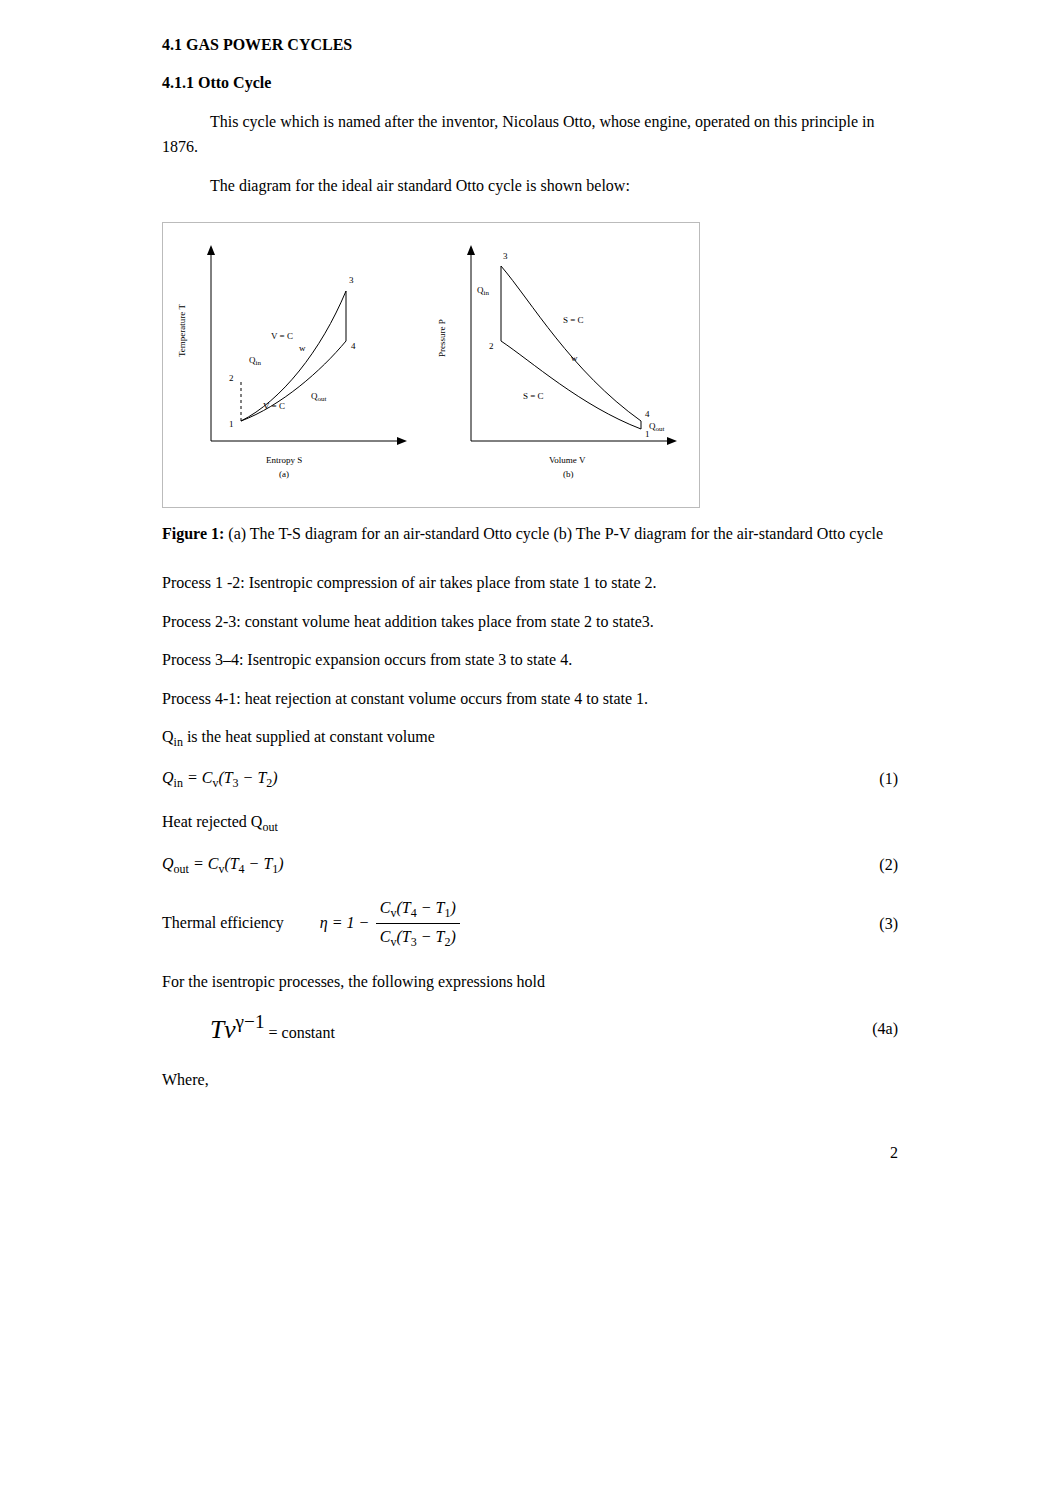4.1 GAS POWER CYCLES
4.1.1 Otto Cycle
This cycle which is named after the inventor, Nicolaus Otto, whose engine, operated on this principle in 1876.
The diagram for the ideal air standard Otto cycle is shown below:
Temperature T Entropy S (a) 3 4 1 2 V = C V = C Qin Qout w Pressure P Volume V (b) 3 2 4 1 Qin Qout S = C S = C w
Figure 1: (a) The T-S diagram for an air-standard Otto cycle (b) The P-V diagram for the air-standard Otto cycle
Process 1 -2: Isentropic compression of air takes place from state 1 to state 2.
Process 2-3: constant volume heat addition takes place from state 2 to state3.
Process 3–4: Isentropic expansion occurs from state 3 to state 4.
Process 4-1: heat rejection at constant volume occurs from state 4 to state 1.
Qin is the heat supplied at constant volume
Qin = Cv(T3 − T2)
(1)
Heat rejected Qout
Qout = Cv(T4 − T1)
(2)
Thermal efficiency η = 1 − Cv(T4 − T1) Cv(T3 − T2)
(3)
For the isentropic processes, the following expressions hold
Tvγ−1 = constant
(4a)
Where,
2